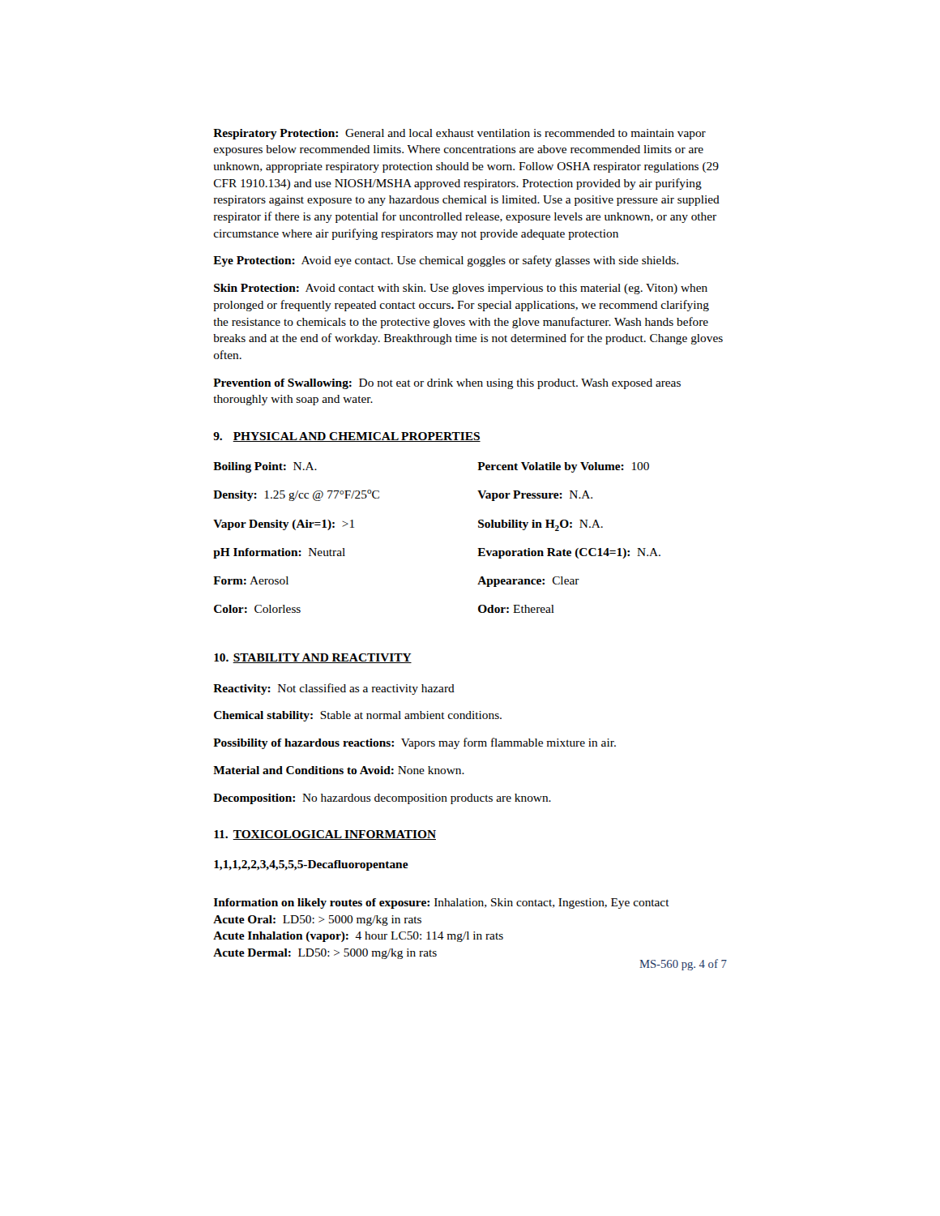Respiratory Protection: General and local exhaust ventilation is recommended to maintain vapor exposures below recommended limits. Where concentrations are above recommended limits or are unknown, appropriate respiratory protection should be worn. Follow OSHA respirator regulations (29 CFR 1910.134) and use NIOSH/MSHA approved respirators. Protection provided by air purifying respirators against exposure to any hazardous chemical is limited. Use a positive pressure air supplied respirator if there is any potential for uncontrolled release, exposure levels are unknown, or any other circumstance where air purifying respirators may not provide adequate protection
Eye Protection: Avoid eye contact. Use chemical goggles or safety glasses with side shields.
Skin Protection: Avoid contact with skin. Use gloves impervious to this material (eg. Viton) when prolonged or frequently repeated contact occurs. For special applications, we recommend clarifying the resistance to chemicals to the protective gloves with the glove manufacturer. Wash hands before breaks and at the end of workday. Breakthrough time is not determined for the product. Change gloves often.
Prevention of Swallowing: Do not eat or drink when using this product. Wash exposed areas thoroughly with soap and water.
9. PHYSICAL AND CHEMICAL PROPERTIES
| Boiling Point: N.A. | Percent Volatile by Volume: 100 |
| Density: 1.25 g/cc @ 77°F/25 o C | Vapor Pressure: N.A. |
| Vapor Density (Air=1): >1 | Solubility in H 2 O: N.A. |
| pH Information: Neutral | Evaporation Rate (CC14=1): N.A. |
| Form: Aerosol | Appearance: Clear |
| Color: Colorless | Odor: Ethereal |
10. STABILITY AND REACTIVITY
Reactivity: Not classified as a reactivity hazard
Chemical stability: Stable at normal ambient conditions.
Possibility of hazardous reactions: Vapors may form flammable mixture in air.
Material and Conditions to Avoid: None known.
Decomposition: No hazardous decomposition products are known.
11. TOXICOLOGICAL INFORMATION
1,1,1,2,2,3,4,5,5,5-Decafluoropentane
Information on likely routes of exposure: Inhalation, Skin contact, Ingestion, Eye contact
Acute Oral: LD50: > 5000 mg/kg in rats
Acute Inhalation (vapor): 4 hour LC50: 114 mg/l in rats
Acute Dermal: LD50: > 5000 mg/kg in rats
MS-560 pg. 4 of 7